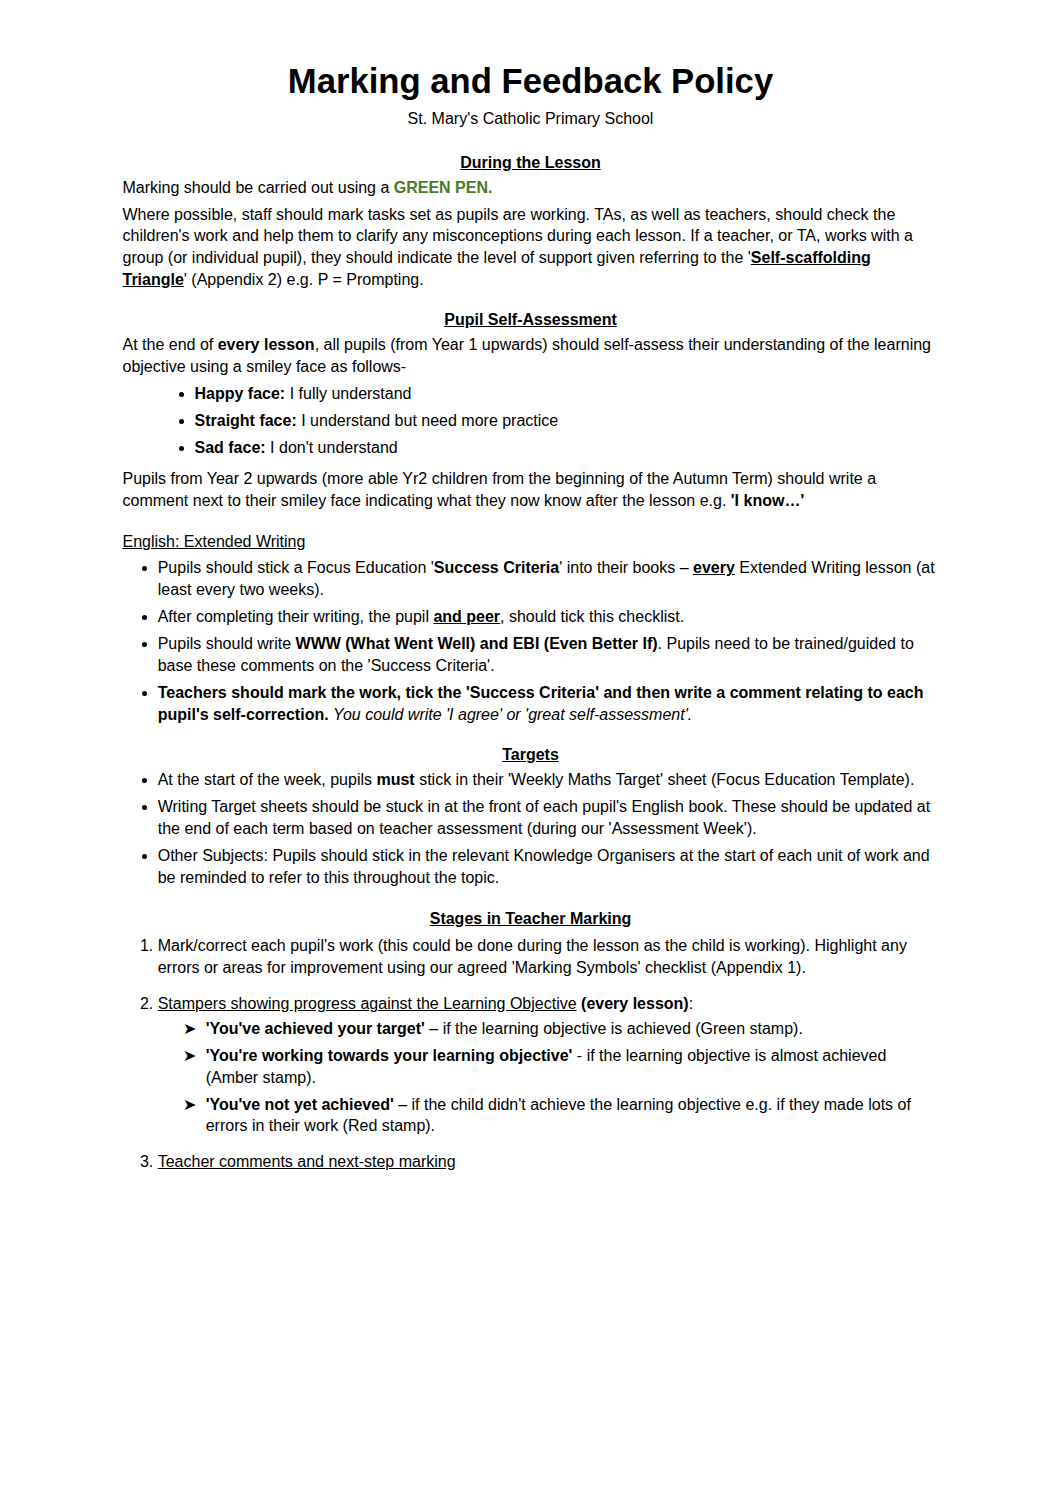Marking and Feedback Policy
St. Mary's Catholic Primary School
During the Lesson
Marking should be carried out using a GREEN PEN.
Where possible, staff should mark tasks set as pupils are working. TAs, as well as teachers, should check the children's work and help them to clarify any misconceptions during each lesson. If a teacher, or TA, works with a group (or individual pupil), they should indicate the level of support given referring to the 'Self-scaffolding Triangle' (Appendix 2) e.g. P = Prompting.
Pupil Self-Assessment
At the end of every lesson, all pupils (from Year 1 upwards) should self-assess their understanding of the learning objective using a smiley face as follows-
Happy face: I fully understand
Straight face: I understand but need more practice
Sad face: I don't understand
Pupils from Year 2 upwards (more able Yr2 children from the beginning of the Autumn Term) should write a comment next to their smiley face indicating what they now know after the lesson e.g. 'I know…'
English: Extended Writing
Pupils should stick a Focus Education 'Success Criteria' into their books – every Extended Writing lesson (at least every two weeks).
After completing their writing, the pupil and peer, should tick this checklist.
Pupils should write WWW (What Went Well) and EBI (Even Better If). Pupils need to be trained/guided to base these comments on the 'Success Criteria'.
Teachers should mark the work, tick the 'Success Criteria' and then write a comment relating to each pupil's self-correction. You could write 'I agree' or 'great self-assessment'.
Targets
At the start of the week, pupils must stick in their 'Weekly Maths Target' sheet (Focus Education Template).
Writing Target sheets should be stuck in at the front of each pupil's English book. These should be updated at the end of each term based on teacher assessment (during our 'Assessment Week').
Other Subjects: Pupils should stick in the relevant Knowledge Organisers at the start of each unit of work and be reminded to refer to this throughout the topic.
Stages in Teacher Marking
Mark/correct each pupil's work (this could be done during the lesson as the child is working). Highlight any errors or areas for improvement using our agreed 'Marking Symbols' checklist (Appendix 1).
Stampers showing progress against the Learning Objective (every lesson):
'You've achieved your target' – if the learning objective is achieved (Green stamp).
'You're working towards your learning objective' - if the learning objective is almost achieved (Amber stamp).
'You've not yet achieved' – if the child didn't achieve the learning objective e.g. if they made lots of errors in their work (Red stamp).
Teacher comments and next-step marking